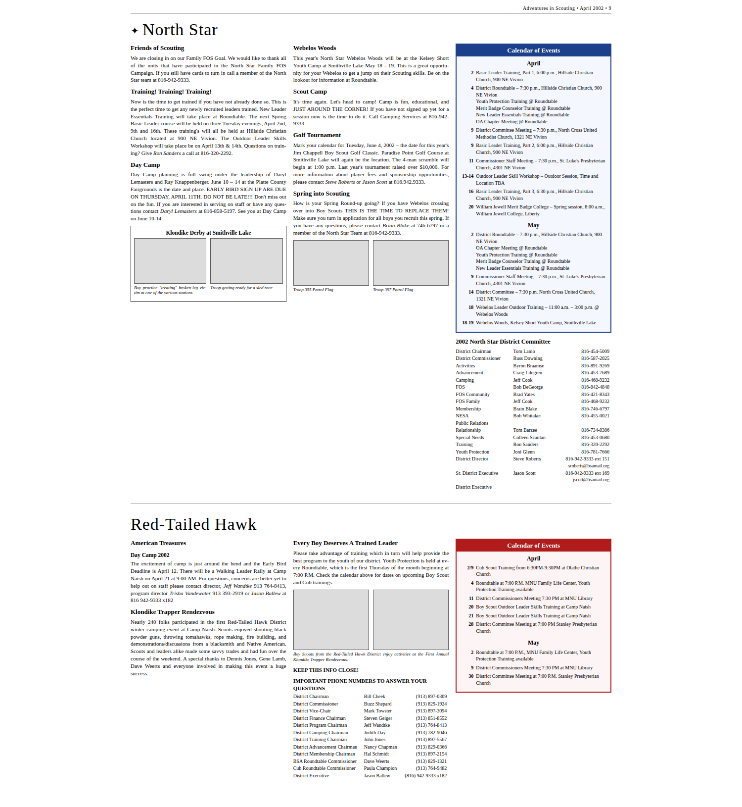Adventures in Scouting • April 2002 • 9
✦North Star
Friends of Scouting
We are closing in on our Family FOS Goal. We would like to thank all of the units that have participated in the North Star Family FOS Campaign. If you still have cards to turn in call a member of the North Star team at 816-942-9333.
Training! Training! Training!
Now is the time to get trained if you have not already done so. This is the perfect time to get any newly recruited leaders trained. New Leader Essentials Training will take place at Roundtable. The next Spring Basic Leader course will be held on three Tuesday evenings, April 2nd, 9th and 16th. These training's will all be held at Hillside Christian Church located at 900 NE Vivion. The Outdoor Leader Skills Workshop will take place be on April 13th & 14th. Questions on training? Give Ron Sanders a call at 816-320-2292.
Day Camp
Day Camp planning is full swing under the leadership of Daryl Lemasters and Ray Knappenberger. June 10 – 14 at the Platte County Fairgrounds is the date and place. EARLY BIRD SIGN UP ARE DUE ON THURSDAY, APRIL 11TH. DO NOT BE LATE!!! Don't miss out on the fun. If you are interested in serving on staff or have any questions contact Daryl Lemasters at 816-858-5197. See you at Day Camp on June 10-14.
Klondike Derby at Smithville Lake
Boy practice "treating" broken-leg victim at one of the various stations.
Troop getting ready for a sled race
Webelos Woods
This year's North Star Webelos Woods will be at the Kelsey Short Youth Camp at Smithville Lake May 18 – 19. This is a great opportunity for your Webelos to get a jump on their Scouting skills. Be on the lookout for information at Roundtable.
Scout Camp
It's time again. Let's head to camp! Camp is fun, educational, and JUST AROUND THE CORNER! If you have not signed up yet for a session now is the time to do it. Call Camping Services at 816-942-9333.
Golf Tournament
Mark your calendar for Tuesday, June 4, 2002 – the date for this year's Jim Chappell Boy Scout Golf Classic. Paradise Point Golf Course at Smithville Lake will again be the location. The 4-man scramble will begin at 1:00 p.m. Last year's tournament raised over $10,000. For more information about player fees and sponsorship opportunities, please contact Steve Roberts or Jason Scott at 816.942.9333.
Spring into Scouting
How is your Spring Round-up going? If you have Webelos crossing over into Boy Scouts THIS IS THE TIME TO REPLACE THEM! Make sure you turn in application for all boys you recruit this spring. If you have any questions, please contact Brian Blake at 746-6797 or a member of the North Star Team at 816-942-9333.
Troop 355 Patrol Flag
Troop 397 Patrol Flag
Calendar of Events
April
| 2 | Basic Leader Training, Part 1, 6:00 p.m., Hillside Christian Church, 900 NE Vivion |
| 4 | District Roundtable – 7:30 p.m., Hillside Christian Church, 900 NE Vivion Youth Protection Training @ Roundtable Merit Badge Counselor Training @ Roundtable New Leader Essentials Training @ Roundtable OA Chapter Meeting @ Roundtable |
| 9 | District Committee Meeting – 7:30 p.m., North Cross United Methodist Church, 1321 NE Vivion |
| 9 | Basic Leader Training, Part 2, 6:00 p.m., Hillside Christian Church, 900 NE Vivion |
| 11 | Commissioner Staff Meeting – 7:30 p.m., St. Luke's Presbyterian Church, 4301 NE Vivion |
| 13-14 | Outdoor Leader Skill Workshop – Outdoor Session, Time and Location TBA |
| 16 | Basic Leader Training, Part 3, 6:30 p.m., Hillside Christian Church, 900 NE Vivion |
| 20 | William Jewell Merit Badge College – Spring session, 8:00 a.m., William Jewell College, Liberty |
May
| 2 | District Roundtable – 7:30 p.m., Hillside Christian Church, 900 NE Vivion OA Chapter Meeting @ Roundtable Youth Protection Training @ Roundtable Merit Badge Counselor Training @ Roundtable New Leader Essentials Training @ Roundtable |
| 9 | Commissioner Staff Meeting – 7:30 p.m., St. Luke's Presbyterian Church, 4301 NE Vivion |
| 14 | District Committee – 7:30 p.m. North Cross United Church, 1321 NE Vivion |
| 18 | Webelos Leader Outdoor Training – 11:00 a.m. – 3:00 p.m. @ Webelos Woods |
| 18-19 | Webelos Woods, Kelsey Short Youth Camp, Smithville Lake |
2002 North Star District Committee
| District Chairman | Tom Lanio | 816-454-5009 |
| District Commissioner | Russ Downing | 816-587-2025 |
| Activities | Byron Braamse | 816-891-9269 |
| Advancement | Craig Lilegren | 816-453-7689 |
| Camping | Jeff Cook | 816-468-9232 |
| FOS | Bob DeGeorge | 816-842-4848 |
| FOS Community | Brad Yates | 816-421-8343 |
| FOS Family | Jeff Cook | 816-468-9232 |
| Membership | Brain Blake | 816-746-6797 |
| NESA | Bob Whitaker | 816-455-0021 |
| Public Relations | | |
| Relationship | Tom Barzee | 816-734-8386 |
| Special Needs | Colleen Scanlan | 816-453-0680 |
| Training | Ron Sanders | 816-320-2292 |
| Youth Protection | Joni Glenn | 816-781-7666 |
| District Director | Steve Roberts | 816-942-9333 ext 151 sroberts@bsamail.org |
| Sr. District Executive | Jason Scott | 816-942-9333 ext 169 jscott@bsamail.org |
| District Executive | | |
Red-Tailed Hawk
American Treasures
Day Camp 2002
The excitement of camp is just around the bend and the Early Bird Deadline is April 12. There will be a Walking Leader Rally at Camp Naish on April 21 at 9:00 AM. For questions, concerns are better yet to help out on staff please contact director, Jeff Wandtke 913 764-8413, program director Trisha Vandewater 913 393-2919 or Jason Ballew at 816 942-9333 x182
Klondike Trapper Rendezvous
Nearly 240 folks participated in the first Red-Tailed Hawk District winter camping event at Camp Naish. Scouts enjoyed shooting black powder guns, throwing tomahawks, rope making, fire building, and demonstrations/discussions from a blacksmith and Native American. Scouts and leaders alike made some savvy trades and had fun over the course of the weekend. A special thanks to Dennis Jones, Gene Lamb, Dave Weerts and everyone involved in making this event a huge success.
Every Boy Deserves A Trained Leader
Please take advantage of training which in turn will help provide the best program to the youth of our district. Youth Protection is held at every Roundtable, which is the first Thursday of the month beginning at 7:00 P.M. Check the calendar above for dates on upcoming Boy Scout and Cub trainings.
Boy Scouts from the Red-Tailed Hawk District enjoy activities at the First Annual Klondike Trapper Rendezvous.
KEEP THIS INFO CLOSE!
IMPORTANT PHONE NUMBERS TO ANSWER YOUR QUESTIONS
| District Chairman | Bill Cheek | (913) 897-0309 |
| District Commissioner | Buzz Shepard | (913) 829-1924 |
| District Vice-Chair | Mark Towster | (913) 897-3094 |
| District Finance Chairman | Steven Geiger | (913) 851-8552 |
| District Program Chairman | Jeff Wandtke | (913) 764-8413 |
| District Camping Chairman | Judith Day | (913) 782-9046 |
| District Training Chairman | John Jones | (913) 897-5567 |
| District Advancement Chairman | Nancy Chapman | (913) 829-0366 |
| District Membership Chairman | Hal Schmidt | (913) 897-2154 |
| BSA Roundtable Commissioner | Dave Weerts | (913) 829-1321 |
| Cub Roundtable Commissioner | Paula Champion | (913) 764-9482 |
| District Executive | Jason Ballew | (816) 942-9333 x182 |
Calendar of Events
April
| 2/9 | Cub Scout Training from 6:30PM-9:30PM at Olathe Christian Church |
| 4 | Roundtable at 7:00 P.M. MNU Family Life Center, Youth Protection Training available |
| 11 | District Commissioners Meeting 7:30 PM at MNU Library |
| 20 | Boy Scout Outdoor Leader Skills Training at Camp Naish |
| 21 | Boy Scout Outdoor Leader Skills Training at Camp Naish |
| 28 | District Committee Meeting at 7:00 PM Stanley Presbyterian Church |
May
| 2 | Roundtable at 7:00 P.M., MNU Family Life Center, Youth Protection Training available |
| 9 | District Commissioners Meeting 7:30 PM at MNU Library |
| 30 | District Committee Meeting at 7:00 P.M. Stanley Presbyterian Church |